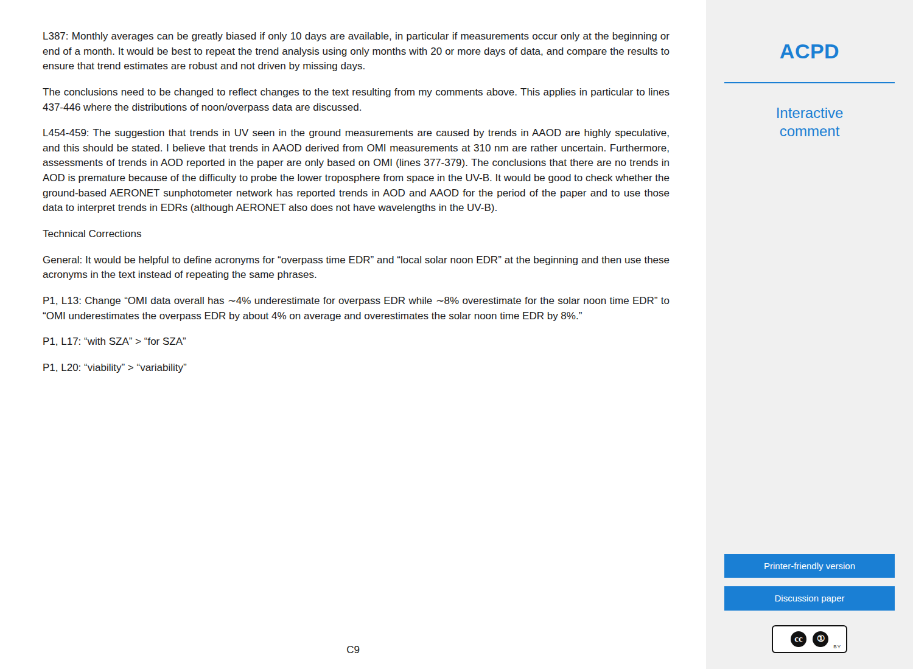L387: Monthly averages can be greatly biased if only 10 days are available, in particular if measurements occur only at the beginning or end of a month. It would be best to repeat the trend analysis using only months with 20 or more days of data, and compare the results to ensure that trend estimates are robust and not driven by missing days.
The conclusions need to be changed to reflect changes to the text resulting from my comments above. This applies in particular to lines 437-446 where the distributions of noon/overpass data are discussed.
L454-459: The suggestion that trends in UV seen in the ground measurements are caused by trends in AAOD are highly speculative, and this should be stated. I believe that trends in AAOD derived from OMI measurements at 310 nm are rather uncertain. Furthermore, assessments of trends in AOD reported in the paper are only based on OMI (lines 377-379). The conclusions that there are no trends in AOD is premature because of the difficulty to probe the lower troposphere from space in the UV-B. It would be good to check whether the ground-based AERONET sunphotometer network has reported trends in AOD and AAOD for the period of the paper and to use those data to interpret trends in EDRs (although AERONET also does not have wavelengths in the UV-B).
Technical Corrections
General: It would be helpful to define acronyms for “overpass time EDR” and “local solar noon EDR” at the beginning and then use these acronyms in the text instead of repeating the same phrases.
P1, L13: Change “OMI data overall has ∼4% underestimate for overpass EDR while ∼8% overestimate for the solar noon time EDR” to “OMI underestimates the overpass EDR by about 4% on average and overestimates the solar noon time EDR by 8%.”
P1, L17: “with SZA” > “for SZA”
P1, L20: “viability” > “variability”
C9
ACPD
Interactive
comment
Printer-friendly version Discussion paper
cc ① BY